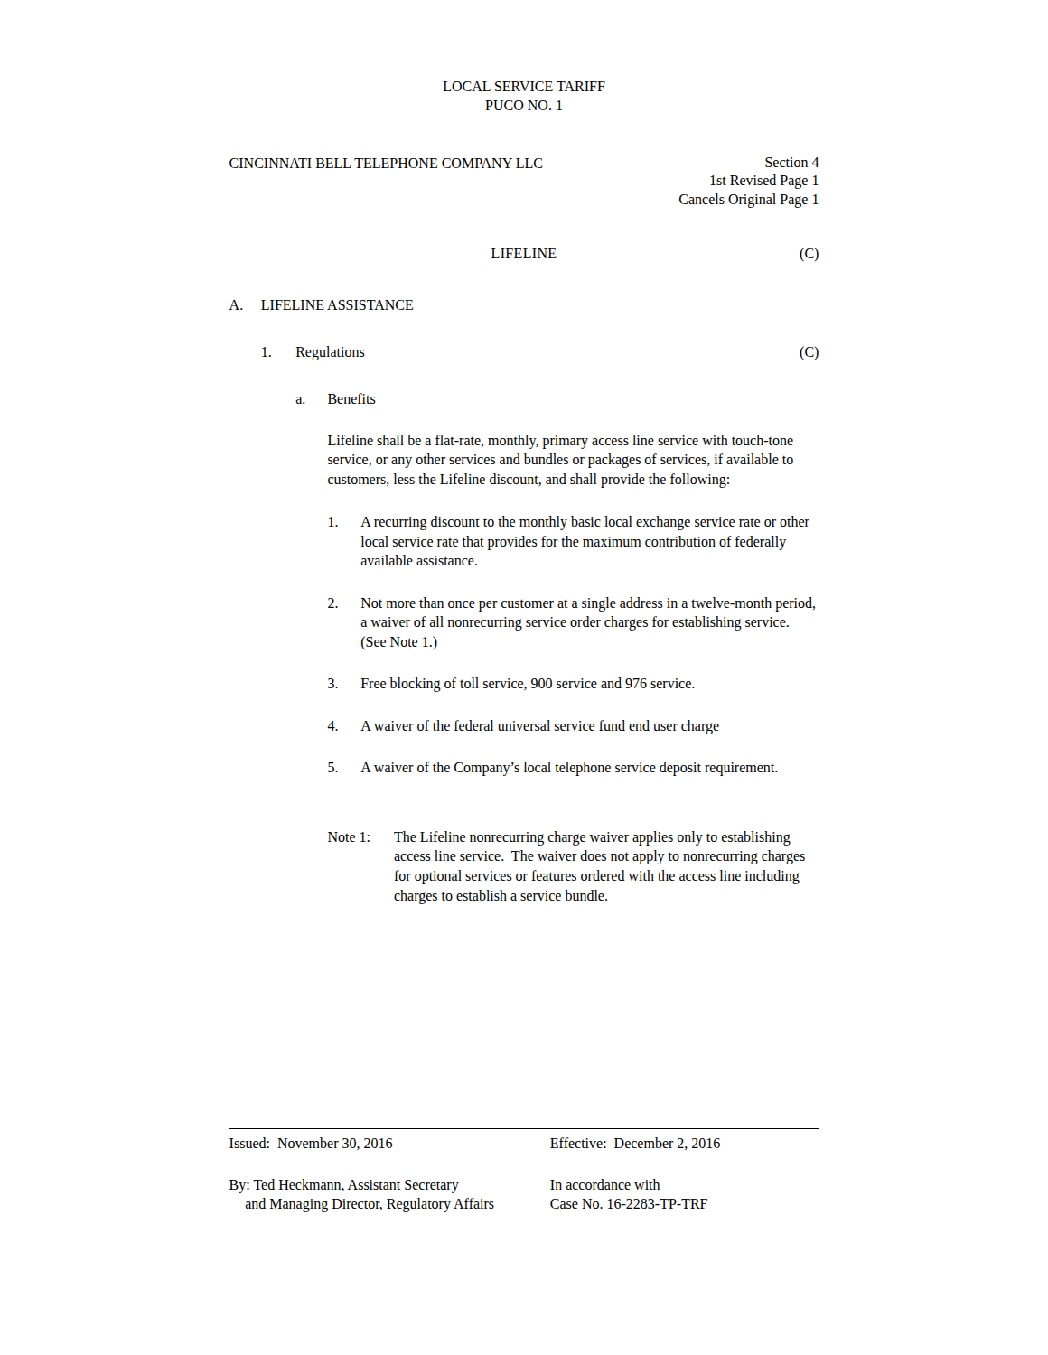LOCAL SERVICE TARIFF
PUCO NO. 1
Cincinnati Bell Telephone Company LLC
Section 4
1st Revised Page 1
Cancels Original Page 1
LIFELINE
(C)
A.
LIFELINE ASSISTANCE
1.
Regulations
(C)
a.
Benefits
Lifeline shall be a flat-rate, monthly, primary access line service with touch-tone service, or any other services and bundles or packages of services, if available to customers, less the Lifeline discount, and shall provide the following:
1. A recurring discount to the monthly basic local exchange service rate or other local service rate that provides for the maximum contribution of federally available assistance.
2. Not more than once per customer at a single address in a twelve-month period, a waiver of all nonrecurring service order charges for establishing service. (See Note 1.)
3. Free blocking of toll service, 900 service and 976 service.
4. A waiver of the federal universal service fund end user charge
5. A waiver of the Company’s local telephone service deposit requirement.
Note 1:
The Lifeline nonrecurring charge waiver applies only to establishing access line service. The waiver does not apply to nonrecurring charges for optional services or features ordered with the access line including charges to establish a service bundle.
Issued: November 30, 2016
Effective: December 2, 2016
By: Ted Heckmann, Assistant Secretary and Managing Director, Regulatory Affairs
In accordance with
Case No. 16-2283-TP-TRF